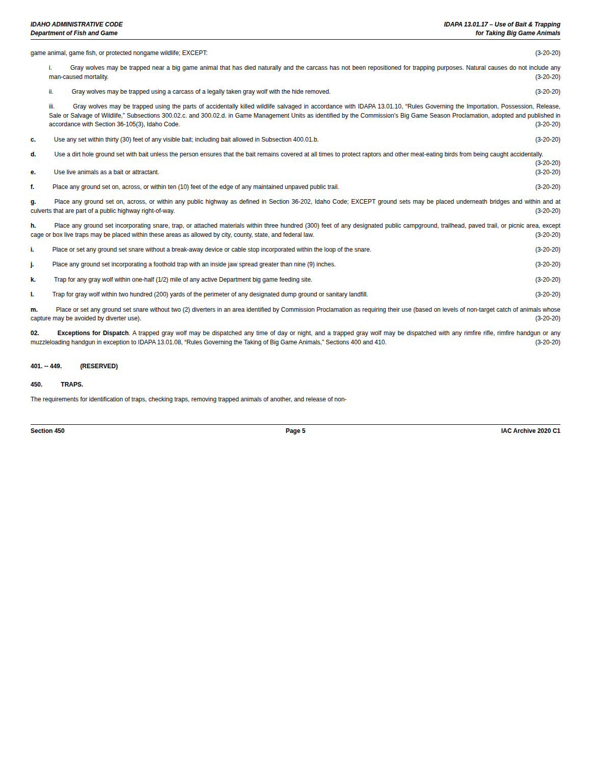IDAHO ADMINISTRATIVE CODE Department of Fish and Game
IDAPA 13.01.17 – Use of Bait & Trapping for Taking Big Game Animals
game animal, game fish, or protected nongame wildlife; EXCEPT:(3-20-20)
i. Gray wolves may be trapped near a big game animal that has died naturally and the carcass has not been repositioned for trapping purposes. Natural causes do not include any man-caused mortality.(3-20-20)
ii. Gray wolves may be trapped using a carcass of a legally taken gray wolf with the hide removed.(3-20-20)
iii. Gray wolves may be trapped using the parts of accidentally killed wildlife salvaged in accordance with IDAPA 13.01.10, “Rules Governing the Importation, Possession, Release, Sale or Salvage of Wildlife,” Subsections 300.02.c. and 300.02.d. in Game Management Units as identified by the Commission’s Big Game Season Proclamation, adopted and published in accordance with Section 36-105(3), Idaho Code.(3-20-20)
c. Use any set within thirty (30) feet of any visible bait; including bait allowed in Subsection 400.01.b.(3-20-20)
d. Use a dirt hole ground set with bait unless the person ensures that the bait remains covered at all times to protect raptors and other meat-eating birds from being caught accidentally.(3-20-20)
e. Use live animals as a bait or attractant.(3-20-20)
f. Place any ground set on, across, or within ten (10) feet of the edge of any maintained unpaved public trail.(3-20-20)
g. Place any ground set on, across, or within any public highway as defined in Section 36-202, Idaho Code; EXCEPT ground sets may be placed underneath bridges and within and at culverts that are part of a public highway right-of-way.(3-20-20)
h. Place any ground set incorporating snare, trap, or attached materials within three hundred (300) feet of any designated public campground, trailhead, paved trail, or picnic area, except cage or box live traps may be placed within these areas as allowed by city, county, state, and federal law.(3-20-20)
i. Place or set any ground set snare without a break-away device or cable stop incorporated within the loop of the snare.(3-20-20)
j. Place any ground set incorporating a foothold trap with an inside jaw spread greater than nine (9) inches.(3-20-20)
k. Trap for any gray wolf within one-half (1/2) mile of any active Department big game feeding site.(3-20-20)
l. Trap for gray wolf within two hundred (200) yards of the perimeter of any designated dump ground or sanitary landfill.(3-20-20)
m. Place or set any ground set snare without two (2) diverters in an area identified by Commission Proclamation as requiring their use (based on levels of non-target catch of animals whose capture may be avoided by diverter use).(3-20-20)
02. Exceptions for Dispatch. A trapped gray wolf may be dispatched any time of day or night, and a trapped gray wolf may be dispatched with any rimfire rifle, rimfire handgun or any muzzleloading handgun in exception to IDAPA 13.01.08, “Rules Governing the Taking of Big Game Animals,” Sections 400 and 410.(3-20-20)
401. -- 449. (RESERVED)
450. TRAPS.
The requirements for identification of traps, checking traps, removing trapped animals of another, and release of non-
Section 450
Page 5
IAC Archive 2020 C1